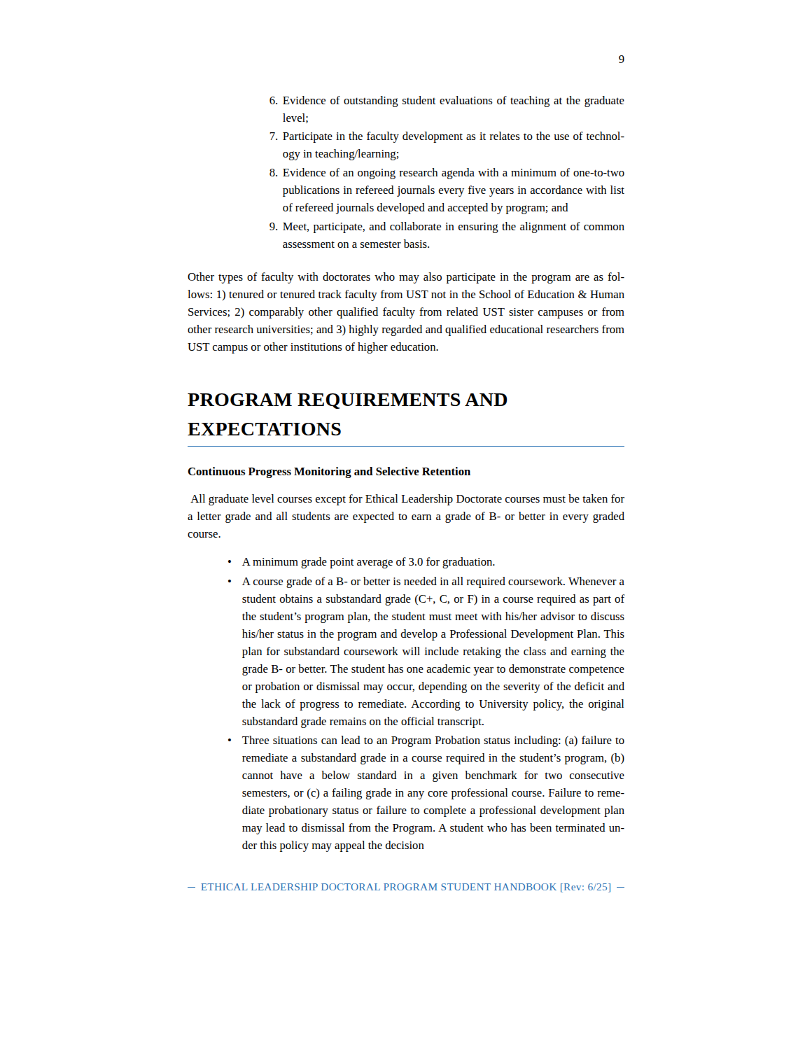9
6. Evidence of outstanding student evaluations of teaching at the graduate level;
7. Participate in the faculty development as it relates to the use of technology in teaching/learning;
8. Evidence of an ongoing research agenda with a minimum of one-to-two publications in refereed journals every five years in accordance with list of refereed journals developed and accepted by program; and
9. Meet, participate, and collaborate in ensuring the alignment of common assessment on a semester basis.
Other types of faculty with doctorates who may also participate in the program are as follows: 1) tenured or tenured track faculty from UST not in the School of Education & Human Services; 2) comparably other qualified faculty from related UST sister campuses or from other research universities; and 3) highly regarded and qualified educational researchers from UST campus or other institutions of higher education.
PROGRAM REQUIREMENTS AND EXPECTATIONS
Continuous Progress Monitoring and Selective Retention
All graduate level courses except for Ethical Leadership Doctorate courses must be taken for a letter grade and all students are expected to earn a grade of B- or better in every graded course.
A minimum grade point average of 3.0 for graduation.
A course grade of a B- or better is needed in all required coursework. Whenever a student obtains a substandard grade (C+, C, or F) in a course required as part of the student’s program plan, the student must meet with his/her advisor to discuss his/her status in the program and develop a Professional Development Plan. This plan for substandard coursework will include retaking the class and earning the grade B- or better. The student has one academic year to demonstrate competence or probation or dismissal may occur, depending on the severity of the deficit and the lack of progress to remediate. According to University policy, the original substandard grade remains on the official transcript.
Three situations can lead to an Program Probation status including: (a) failure to remediate a substandard grade in a course required in the student’s program, (b) cannot have a below standard in a given benchmark for two consecutive semesters, or (c) a failing grade in any core professional course. Failure to remediate probationary status or failure to complete a professional development plan may lead to dismissal from the Program. A student who has been terminated under this policy may appeal the decision
ETHICAL LEADERSHIP DOCTORAL PROGRAM STUDENT HANDBOOK [Rev: 6/25]